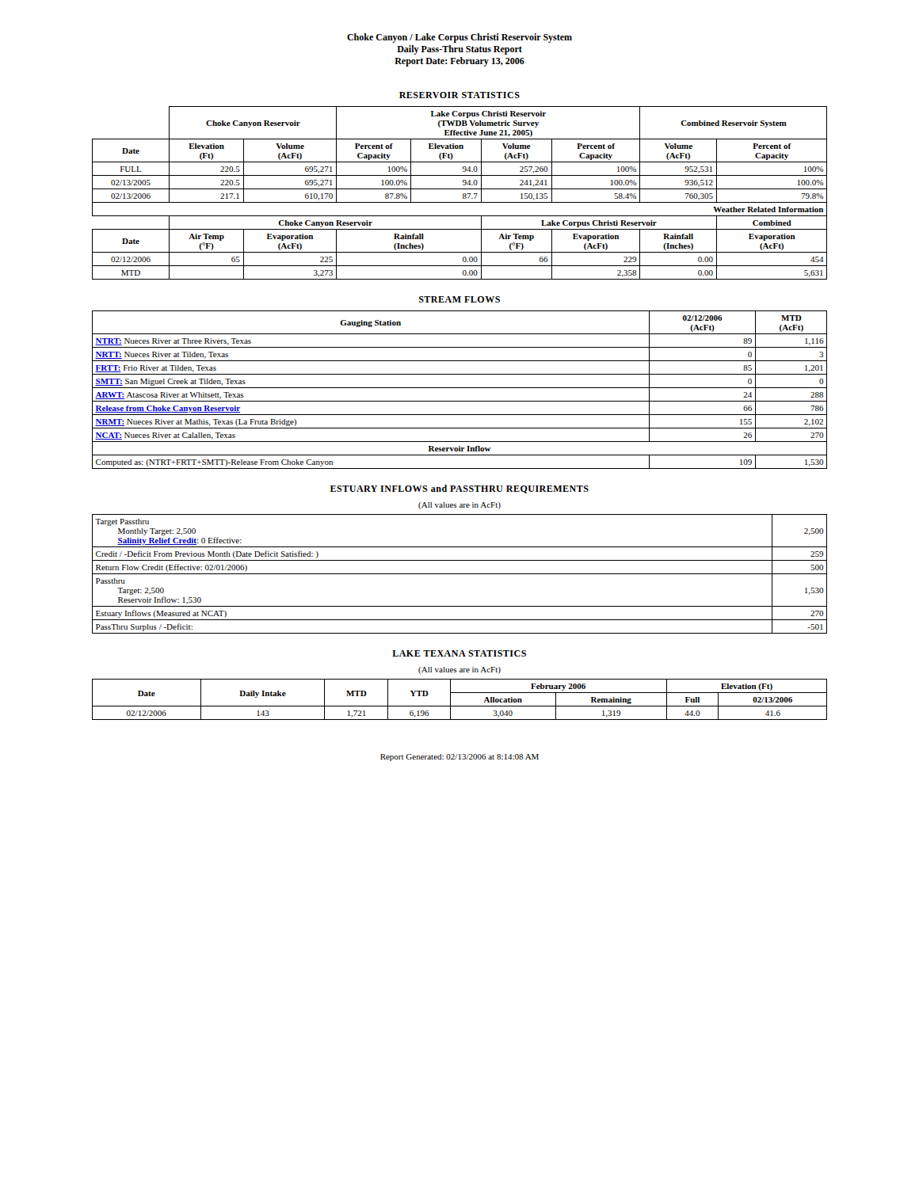Choke Canyon / Lake Corpus Christi Reservoir System
Daily Pass-Thru Status Report
Report Date: February 13, 2006
RESERVOIR STATISTICS
| | Choke Canyon Reservoir | Lake Corpus Christi Reservoir (TWDB Volumetric Survey Effective June 21, 2005) | Combined Reservoir System |
| --- | --- | --- | --- |
| Date | Elevation (Ft) | Volume (AcFt) | Percent of Capacity | Elevation (Ft) | Volume (AcFt) | Percent of Capacity | Volume (AcFt) | Percent of Capacity |
| FULL | 220.5 | 695,271 | 100% | 94.0 | 257,260 | 100% | 952,531 | 100% |
| 02/13/2005 | 220.5 | 695,271 | 100.0% | 94.0 | 241,241 | 100.0% | 936,512 | 100.0% |
| 02/13/2006 | 217.1 | 610,170 | 87.8% | 87.7 | 150,135 | 58.4% | 760,305 | 79.8% |
| Weather Related Information |
| | Choke Canyon Reservoir | Lake Corpus Christi Reservoir | Combined |
| Date | Air Temp (°F) | Evaporation (AcFt) | Rainfall (Inches) | Air Temp (°F) | Evaporation (AcFt) | Rainfall (Inches) | Evaporation (AcFt) |
| 02/12/2006 | 65 | 225 | 0.00 | 66 | 229 | 0.00 | 454 |
| MTD | | 3,273 | 0.00 | | 2,358 | 0.00 | 5,631 |
STREAM FLOWS
| Gauging Station | 02/12/2006 (AcFt) | MTD (AcFt) |
| --- | --- | --- |
| NTRT: Nueces River at Three Rivers, Texas | 89 | 1,116 |
| NRTT: Nueces River at Tilden, Texas | 0 | 3 |
| FRTT: Frio River at Tilden, Texas | 85 | 1,201 |
| SMTT: San Miguel Creek at Tilden, Texas | 0 | 0 |
| ARWT: Atascosa River at Whitsett, Texas | 24 | 288 |
| Release from Choke Canyon Reservoir | 66 | 786 |
| NRMT: Nueces River at Mathis, Texas (La Fruta Bridge) | 155 | 2,102 |
| NCAT: Nueces River at Calallen, Texas | 26 | 270 |
| Reservoir Inflow |
| Computed as: (NTRT+FRTT+SMTT)-Release From Choke Canyon | 109 | 1,530 |
ESTUARY INFLOWS and PASSTHRU REQUIREMENTS
(All values are in AcFt)
| Target Passthru Monthly Target: 2,500 Salinity Relief Credit : 0 Effective: | 2,500 |
| Credit / -Deficit From Previous Month (Date Deficit Satisfied: ) | 259 |
| Return Flow Credit (Effective: 02/01/2006) | 500 |
| Passthru Target: 2,500 Reservoir Inflow: 1,530 | 1,530 |
| Estuary Inflows (Measured at NCAT) | 270 |
| PassThru Surplus / -Deficit: | -501 |
LAKE TEXANA STATISTICS
(All values are in AcFt)
| Date | Daily Intake | MTD | YTD | February 2006 | Elevation (Ft) |
| --- | --- | --- | --- | --- | --- |
| Allocation | Remaining | Full | 02/13/2006 |
| 02/12/2006 | 143 | 1,721 | 6,196 | 3,040 | 1,319 | 44.0 | 41.6 |
Report Generated: 02/13/2006 at 8:14:08 AM